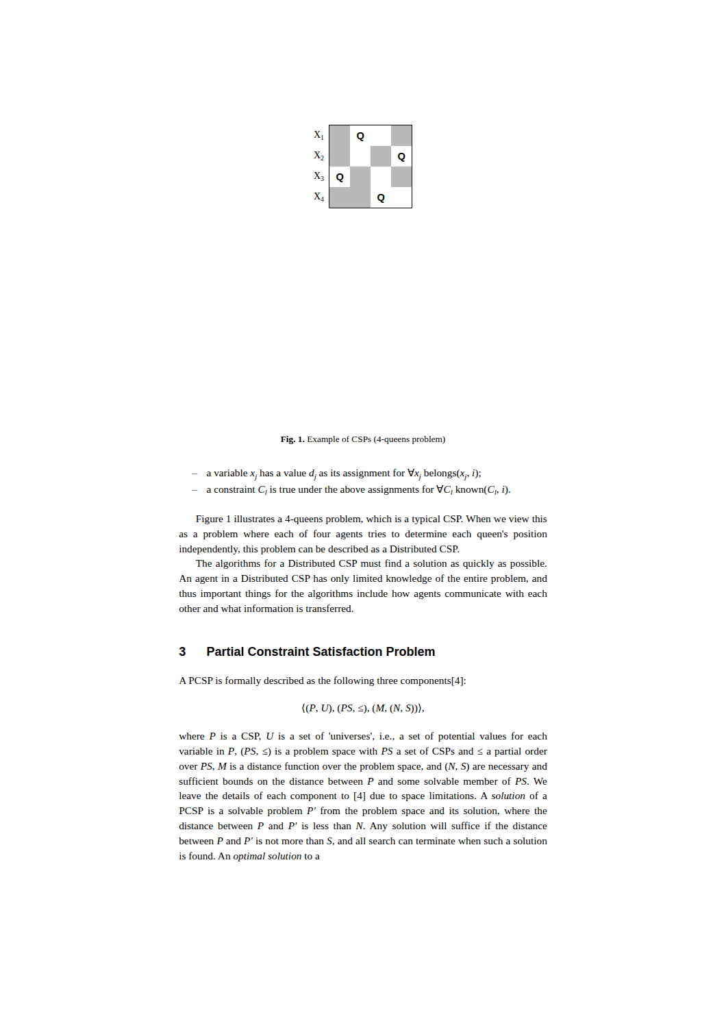X1
X2
X3
X4
| | Q | | |
| | | | Q |
| Q | | | |
| | | Q | |
Fig. 1. Example of CSPs (4-queens problem)
a variable xj has a value dj as its assignment for ∀xj belongs(xj, i);
a constraint Cl is true under the above assignments for ∀Cl known(Cl, i).
Figure 1 illustrates a 4-queens problem, which is a typical CSP. When we view this as a problem where each of four agents tries to determine each queen's position independently, this problem can be described as a Distributed CSP.
The algorithms for a Distributed CSP must find a solution as quickly as possible. An agent in a Distributed CSP has only limited knowledge of the entire problem, and thus important things for the algorithms include how agents communicate with each other and what information is transferred.
3 Partial Constraint Satisfaction Problem
A PCSP is formally described as the following three components[4]:
⟨(P, U), (PS, ≤), (M, (N, S))⟩,
where P is a CSP, U is a set of 'universes', i.e., a set of potential values for each variable in P, (PS, ≤) is a problem space with PS a set of CSPs and ≤ a partial order over PS, M is a distance function over the problem space, and (N, S) are necessary and sufficient bounds on the distance between P and some solvable member of PS. We leave the details of each component to [4] due to space limitations. A solution of a PCSP is a solvable problem P′ from the problem space and its solution, where the distance between P and P′ is less than N. Any solution will suffice if the distance between P and P′ is not more than S, and all search can terminate when such a solution is found. An optimal solution to a